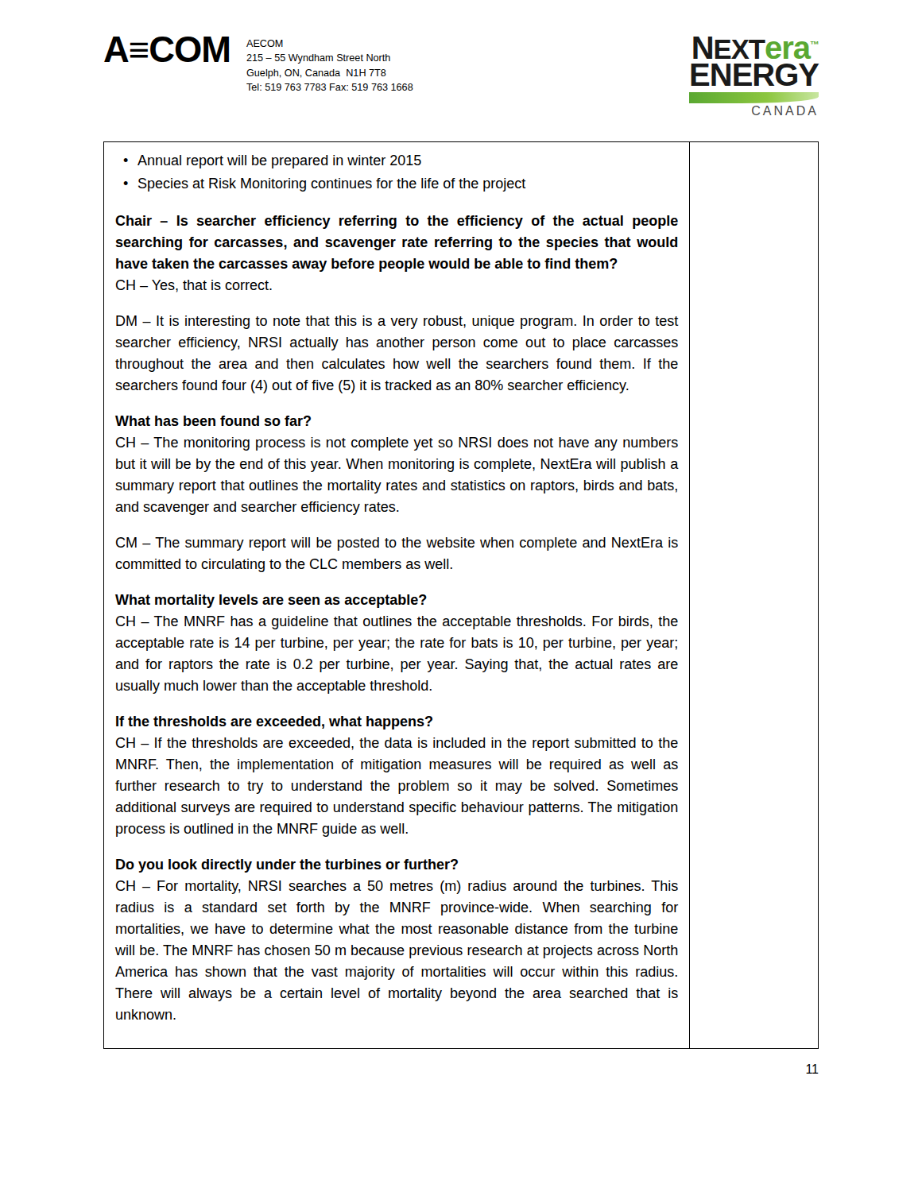A≡COM
AECOM
215 – 55 Wyndham Street North
Guelph, ON, Canada N1H 7T8
Tel: 519 763 7783 Fax: 519 763 1668
NEXT era™ ENERGY CANADA
| Annual report will be prepared in winter 2015 Species at Risk Monitoring continues for the life of the project Chair – Is searcher efficiency referring to the efficiency of the actual people searching for carcasses, and scavenger rate referring to the species that would have taken the carcasses away before people would be able to find them? CH – Yes, that is correct. DM – It is interesting to note that this is a very robust, unique program. In order to test searcher efficiency, NRSI actually has another person come out to place carcasses throughout the area and then calculates how well the searchers found them. If the searchers found four (4) out of five (5) it is tracked as an 80% searcher efficiency. What has been found so far? CH – The monitoring process is not complete yet so NRSI does not have any numbers but it will be by the end of this year. When monitoring is complete, NextEra will publish a summary report that outlines the mortality rates and statistics on raptors, birds and bats, and scavenger and searcher efficiency rates. CM – The summary report will be posted to the website when complete and NextEra is committed to circulating to the CLC members as well. What mortality levels are seen as acceptable? CH – The MNRF has a guideline that outlines the acceptable thresholds. For birds, the acceptable rate is 14 per turbine, per year; the rate for bats is 10, per turbine, per year; and for raptors the rate is 0.2 per turbine, per year. Saying that, the actual rates are usually much lower than the acceptable threshold. If the thresholds are exceeded, what happens? CH – If the thresholds are exceeded, the data is included in the report submitted to the MNRF. Then, the implementation of mitigation measures will be required as well as further research to try to understand the problem so it may be solved. Sometimes additional surveys are required to understand specific behaviour patterns. The mitigation process is outlined in the MNRF guide as well. Do you look directly under the turbines or further? CH – For mortality, NRSI searches a 50 metres (m) radius around the turbines. This radius is a standard set forth by the MNRF province-wide. When searching for mortalities, we have to determine what the most reasonable distance from the turbine will be. The MNRF has chosen 50 m because previous research at projects across North America has shown that the vast majority of mortalities will occur within this radius. There will always be a certain level of mortality beyond the area searched that is unknown. | |
11